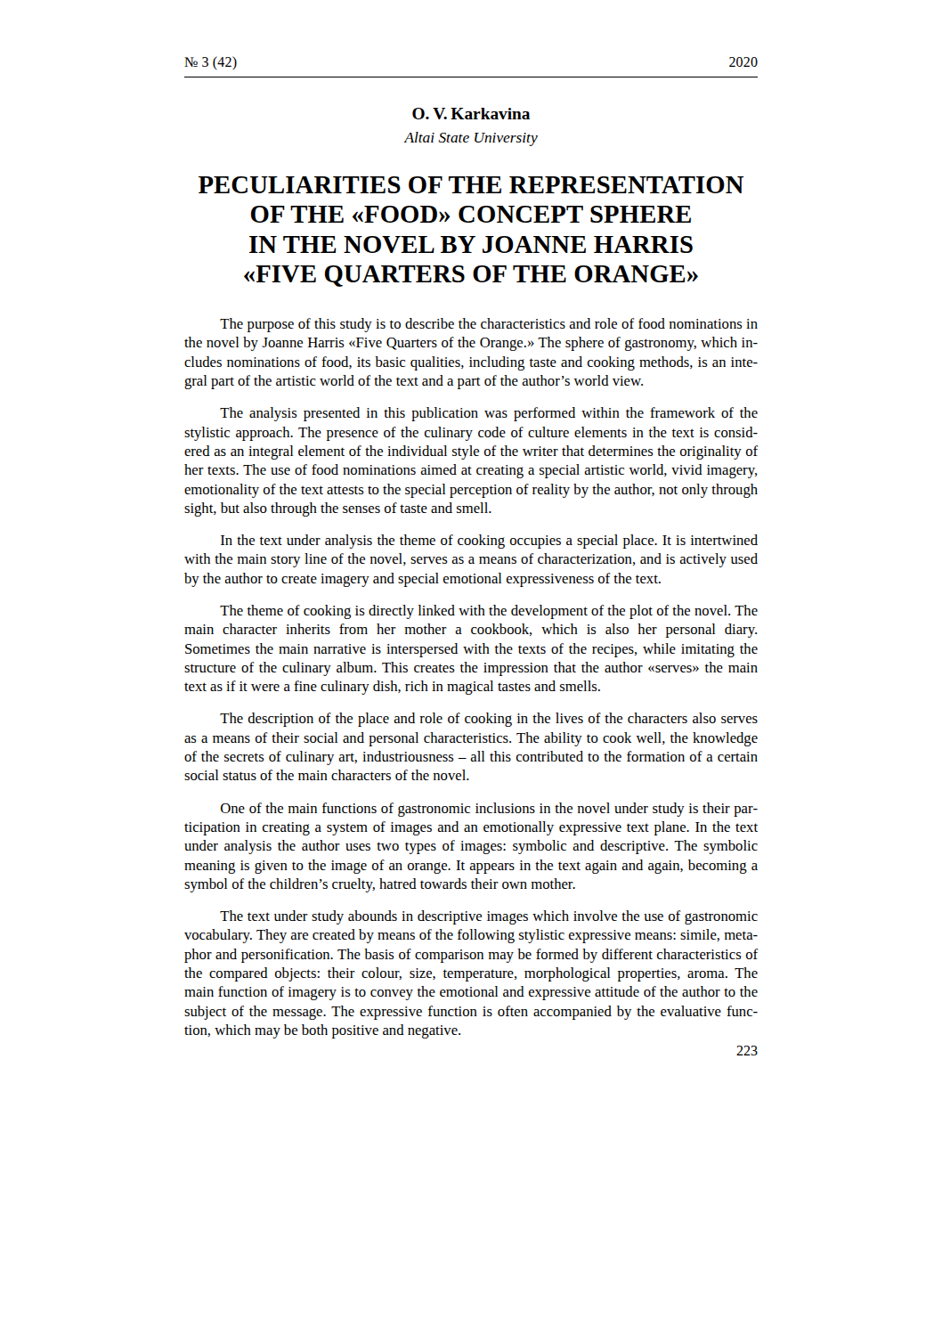№ 3 (42) 2020
O. V. Karkavina
Altai State University
Peculiarities of the Representation
of the «Food» Concept Sphere
in the Novel by Joanne Harris
«Five Quarters of the Orange»
The purpose of this study is to describe the characteristics and role of food nominations in the novel by Joanne Harris «Five Quarters of the Orange.» The sphere of gastronomy, which includes nominations of food, its basic qualities, including taste and cooking methods, is an integral part of the artistic world of the text and a part of the author’s world view.
The analysis presented in this publication was performed within the framework of the stylistic approach. The presence of the culinary code of culture elements in the text is considered as an integral element of the individual style of the writer that determines the originality of her texts. The use of food nominations aimed at creating a special artistic world, vivid imagery, emotionality of the text attests to the special perception of reality by the author, not only through sight, but also through the senses of taste and smell.
In the text under analysis the theme of cooking occupies a special place. It is intertwined with the main story line of the novel, serves as a means of characterization, and is actively used by the author to create imagery and special emotional expressiveness of the text.
The theme of cooking is directly linked with the development of the plot of the novel. The main character inherits from her mother a cookbook, which is also her personal diary. Sometimes the main narrative is interspersed with the texts of the recipes, while imitating the structure of the culinary album. This creates the impression that the author «serves» the main text as if it were a fine culinary dish, rich in magical tastes and smells.
The description of the place and role of cooking in the lives of the characters also serves as a means of their social and personal characteristics. The ability to cook well, the knowledge of the secrets of culinary art, industriousness – all this contributed to the formation of a certain social status of the main characters of the novel.
One of the main functions of gastronomic inclusions in the novel under study is their participation in creating a system of images and an emotionally expressive text plane. In the text under analysis the author uses two types of images: symbolic and descriptive. The symbolic meaning is given to the image of an orange. It appears in the text again and again, becoming a symbol of the children’s cruelty, hatred towards their own mother.
The text under study abounds in descriptive images which involve the use of gastronomic vocabulary. They are created by means of the following stylistic expressive means: simile, metaphor and personification. The basis of comparison may be formed by different characteristics of the compared objects: their colour, size, temperature, morphological properties, aroma. The main function of imagery is to convey the emotional and expressive attitude of the author to the subject of the message. The expressive function is often accompanied by the evaluative function, which may be both positive and negative.
223